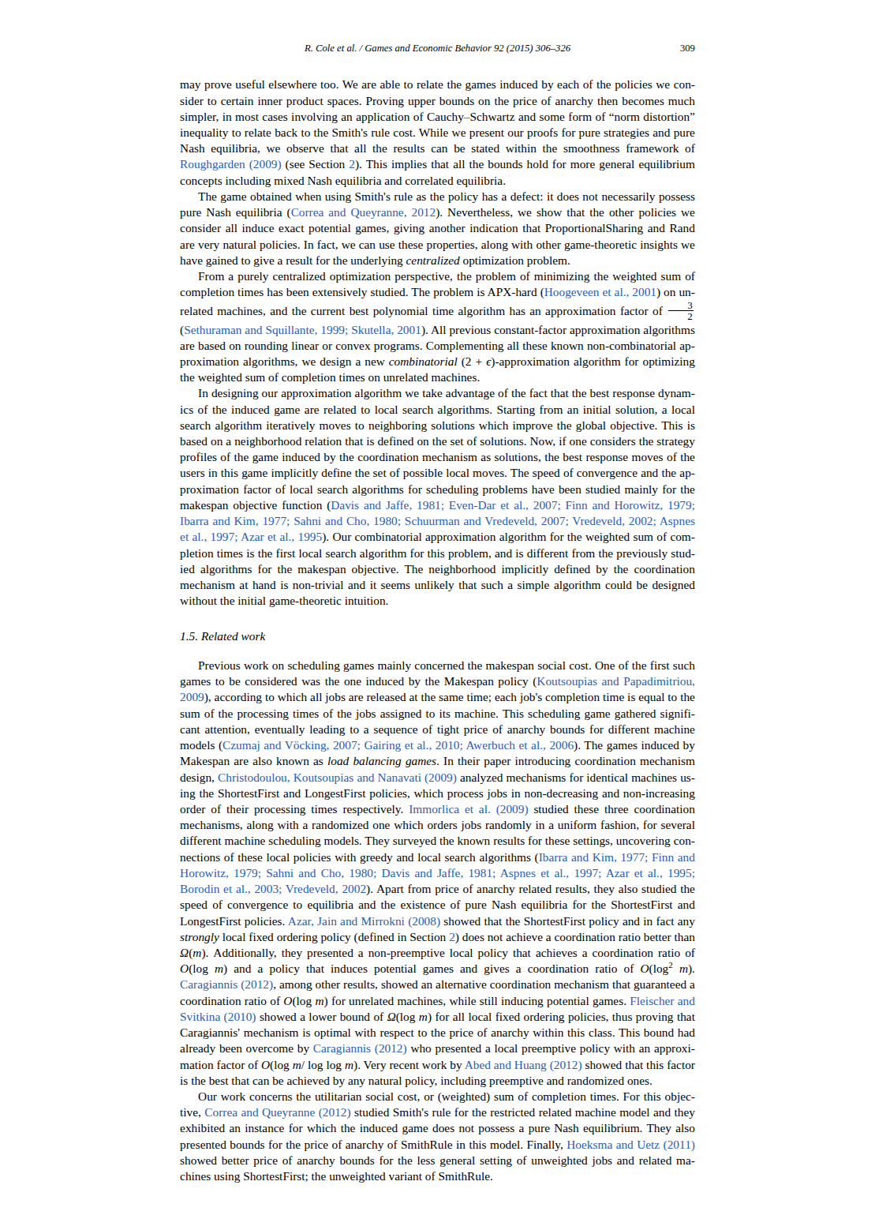R. Cole et al. / Games and Economic Behavior 92 (2015) 306–326 309
may prove useful elsewhere too. We are able to relate the games induced by each of the policies we consider to certain inner product spaces. Proving upper bounds on the price of anarchy then becomes much simpler, in most cases involving an application of Cauchy–Schwartz and some form of “norm distortion” inequality to relate back to the Smith's rule cost. While we present our proofs for pure strategies and pure Nash equilibria, we observe that all the results can be stated within the smoothness framework of Roughgarden (2009) (see Section 2). This implies that all the bounds hold for more general equilibrium concepts including mixed Nash equilibria and correlated equilibria.
The game obtained when using Smith's rule as the policy has a defect: it does not necessarily possess pure Nash equilibria (Correa and Queyranne, 2012). Nevertheless, we show that the other policies we consider all induce exact potential games, giving another indication that ProportionalSharing and Rand are very natural policies. In fact, we can use these properties, along with other game-theoretic insights we have gained to give a result for the underlying centralized optimization problem.
From a purely centralized optimization perspective, the problem of minimizing the weighted sum of completion times has been extensively studied. The problem is APX-hard (Hoogeveen et al., 2001) on unrelated machines, and the current best polynomial time algorithm has an approximation factor of 32 (Sethuraman and Squillante, 1999; Skutella, 2001). All previous constant-factor approximation algorithms are based on rounding linear or convex programs. Complementing all these known non-combinatorial approximation algorithms, we design a new combinatorial (2 + ϵ)-approximation algorithm for optimizing the weighted sum of completion times on unrelated machines.
In designing our approximation algorithm we take advantage of the fact that the best response dynamics of the induced game are related to local search algorithms. Starting from an initial solution, a local search algorithm iteratively moves to neighboring solutions which improve the global objective. This is based on a neighborhood relation that is defined on the set of solutions. Now, if one considers the strategy profiles of the game induced by the coordination mechanism as solutions, the best response moves of the users in this game implicitly define the set of possible local moves. The speed of convergence and the approximation factor of local search algorithms for scheduling problems have been studied mainly for the makespan objective function (Davis and Jaffe, 1981; Even-Dar et al., 2007; Finn and Horowitz, 1979; Ibarra and Kim, 1977; Sahni and Cho, 1980; Schuurman and Vredeveld, 2007; Vredeveld, 2002; Aspnes et al., 1997; Azar et al., 1995). Our combinatorial approximation algorithm for the weighted sum of completion times is the first local search algorithm for this problem, and is different from the previously studied algorithms for the makespan objective. The neighborhood implicitly defined by the coordination mechanism at hand is non-trivial and it seems unlikely that such a simple algorithm could be designed without the initial game-theoretic intuition.
1.5. Related work
Previous work on scheduling games mainly concerned the makespan social cost. One of the first such games to be considered was the one induced by the Makespan policy (Koutsoupias and Papadimitriou, 2009), according to which all jobs are released at the same time; each job's completion time is equal to the sum of the processing times of the jobs assigned to its machine. This scheduling game gathered significant attention, eventually leading to a sequence of tight price of anarchy bounds for different machine models (Czumaj and Vöcking, 2007; Gairing et al., 2010; Awerbuch et al., 2006). The games induced by Makespan are also known as load balancing games. In their paper introducing coordination mechanism design, Christodoulou, Koutsoupias and Nanavati (2009) analyzed mechanisms for identical machines using the ShortestFirst and LongestFirst policies, which process jobs in non-decreasing and non-increasing order of their processing times respectively. Immorlica et al. (2009) studied these three coordination mechanisms, along with a randomized one which orders jobs randomly in a uniform fashion, for several different machine scheduling models. They surveyed the known results for these settings, uncovering connections of these local policies with greedy and local search algorithms (Ibarra and Kim, 1977; Finn and Horowitz, 1979; Sahni and Cho, 1980; Davis and Jaffe, 1981; Aspnes et al., 1997; Azar et al., 1995; Borodin et al., 2003; Vredeveld, 2002). Apart from price of anarchy related results, they also studied the speed of convergence to equilibria and the existence of pure Nash equilibria for the ShortestFirst and LongestFirst policies. Azar, Jain and Mirrokni (2008) showed that the ShortestFirst policy and in fact any strongly local fixed ordering policy (defined in Section 2) does not achieve a coordination ratio better than Ω(m). Additionally, they presented a non-preemptive local policy that achieves a coordination ratio of O(log m) and a policy that induces potential games and gives a coordination ratio of O(log2 m). Caragiannis (2012), among other results, showed an alternative coordination mechanism that guaranteed a coordination ratio of O(log m) for unrelated machines, while still inducing potential games. Fleischer and Svitkina (2010) showed a lower bound of Ω(log m) for all local fixed ordering policies, thus proving that Caragiannis' mechanism is optimal with respect to the price of anarchy within this class. This bound had already been overcome by Caragiannis (2012) who presented a local preemptive policy with an approximation factor of O(log m/ log log m). Very recent work by Abed and Huang (2012) showed that this factor is the best that can be achieved by any natural policy, including preemptive and randomized ones.
Our work concerns the utilitarian social cost, or (weighted) sum of completion times. For this objective, Correa and Queyranne (2012) studied Smith's rule for the restricted related machine model and they exhibited an instance for which the induced game does not possess a pure Nash equilibrium. They also presented bounds for the price of anarchy of SmithRule in this model. Finally, Hoeksma and Uetz (2011) showed better price of anarchy bounds for the less general setting of unweighted jobs and related machines using ShortestFirst; the unweighted variant of SmithRule.